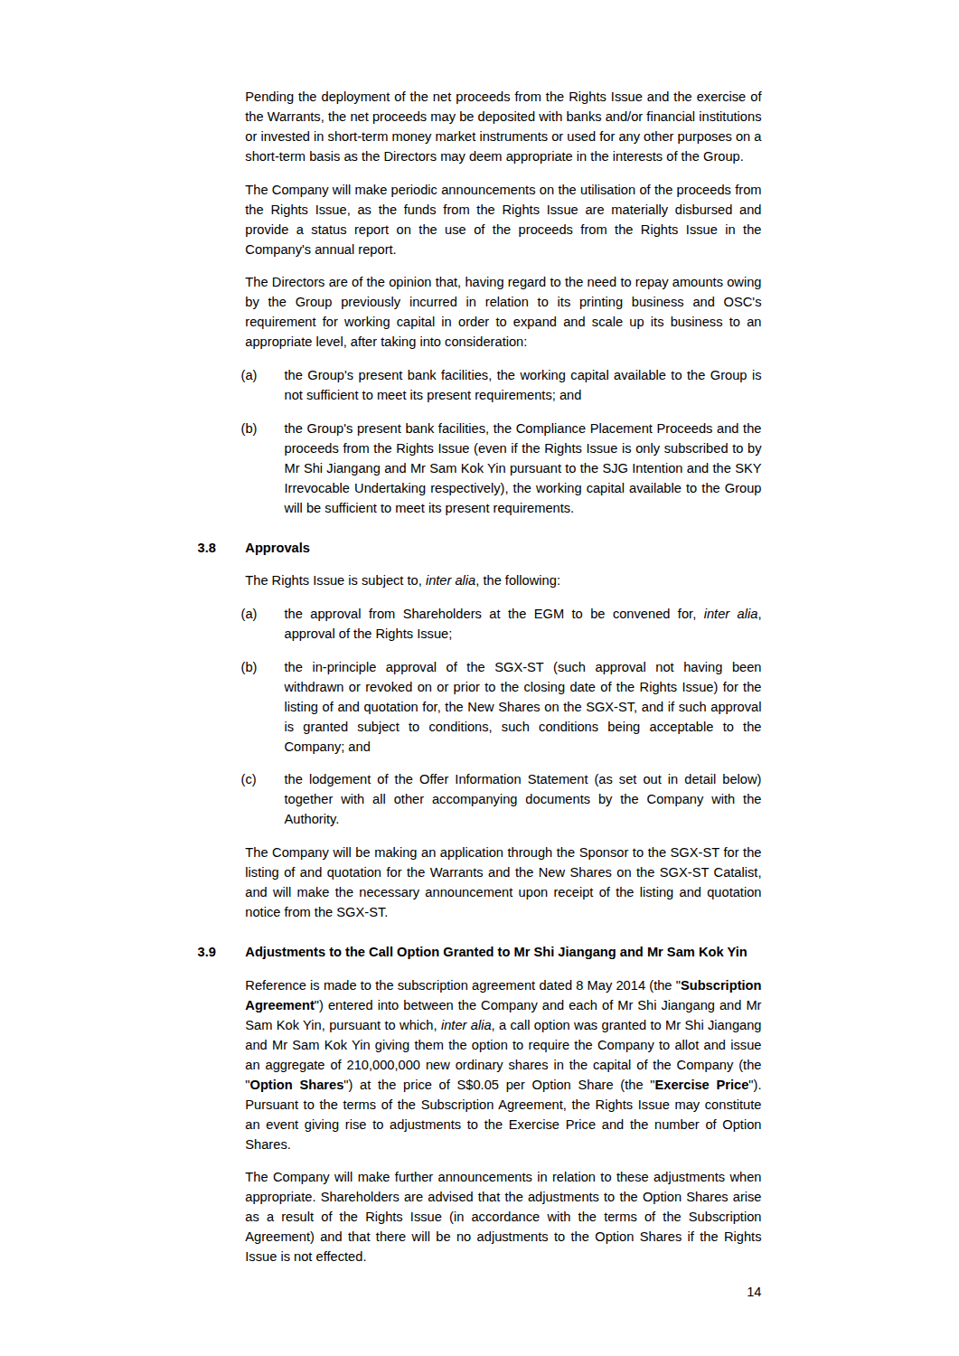Pending the deployment of the net proceeds from the Rights Issue and the exercise of the Warrants, the net proceeds may be deposited with banks and/or financial institutions or invested in short-term money market instruments or used for any other purposes on a short-term basis as the Directors may deem appropriate in the interests of the Group.
The Company will make periodic announcements on the utilisation of the proceeds from the Rights Issue, as the funds from the Rights Issue are materially disbursed and provide a status report on the use of the proceeds from the Rights Issue in the Company's annual report.
The Directors are of the opinion that, having regard to the need to repay amounts owing by the Group previously incurred in relation to its printing business and OSC's requirement for working capital in order to expand and scale up its business to an appropriate level, after taking into consideration:
(a)
the Group's present bank facilities, the working capital available to the Group is not sufficient to meet its present requirements; and
(b)
the Group's present bank facilities, the Compliance Placement Proceeds and the proceeds from the Rights Issue (even if the Rights Issue is only subscribed to by Mr Shi Jiangang and Mr Sam Kok Yin pursuant to the SJG Intention and the SKY Irrevocable Undertaking respectively), the working capital available to the Group will be sufficient to meet its present requirements.
3.8 Approvals
The Rights Issue is subject to, inter alia, the following:
(a)
the approval from Shareholders at the EGM to be convened for, inter alia, approval of the Rights Issue;
(b)
the in-principle approval of the SGX-ST (such approval not having been withdrawn or revoked on or prior to the closing date of the Rights Issue) for the listing of and quotation for, the New Shares on the SGX-ST, and if such approval is granted subject to conditions, such conditions being acceptable to the Company; and
(c)
the lodgement of the Offer Information Statement (as set out in detail below) together with all other accompanying documents by the Company with the Authority.
The Company will be making an application through the Sponsor to the SGX-ST for the listing of and quotation for the Warrants and the New Shares on the SGX-ST Catalist, and will make the necessary announcement upon receipt of the listing and quotation notice from the SGX-ST.
3.9 Adjustments to the Call Option Granted to Mr Shi Jiangang and Mr Sam Kok Yin
Reference is made to the subscription agreement dated 8 May 2014 (the "Subscription Agreement") entered into between the Company and each of Mr Shi Jiangang and Mr Sam Kok Yin, pursuant to which, inter alia, a call option was granted to Mr Shi Jiangang and Mr Sam Kok Yin giving them the option to require the Company to allot and issue an aggregate of 210,000,000 new ordinary shares in the capital of the Company (the "Option Shares") at the price of S$0.05 per Option Share (the "Exercise Price"). Pursuant to the terms of the Subscription Agreement, the Rights Issue may constitute an event giving rise to adjustments to the Exercise Price and the number of Option Shares.
The Company will make further announcements in relation to these adjustments when appropriate. Shareholders are advised that the adjustments to the Option Shares arise as a result of the Rights Issue (in accordance with the terms of the Subscription Agreement) and that there will be no adjustments to the Option Shares if the Rights Issue is not effected.
14